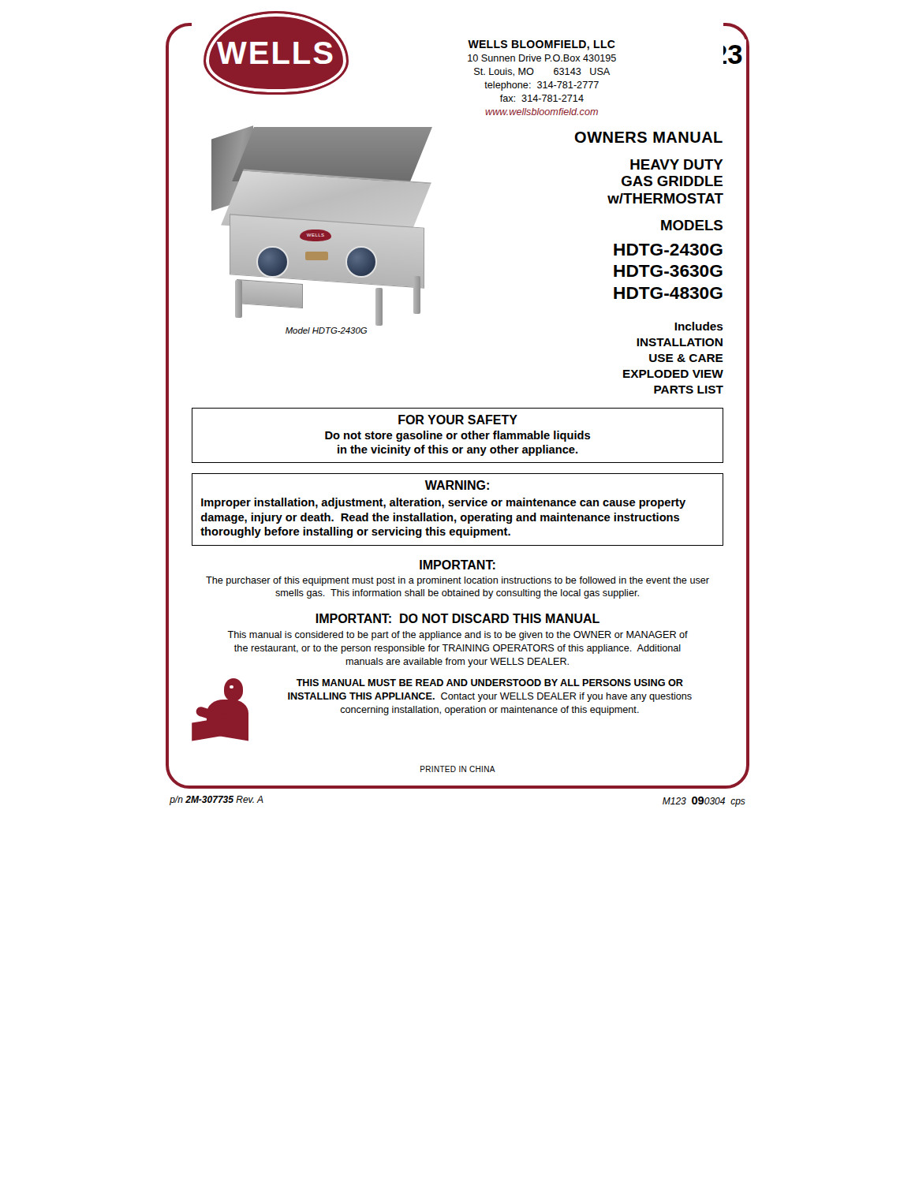123
WELLS
WELLS BLOOMFIELD, LLC
10 Sunnen Drive P.O.Box 430195
St. Louis, MO 63143 USA
telephone: 314-781-2777
fax: 314-781-2714
www.wellsbloomfield.com
WELLS
Model HDTG-2430G
OWNERS MANUAL
HEAVY DUTY
GAS GRIDDLE
w/THERMOSTAT
MODELS
HDTG-2430G
HDTG-3630G
HDTG-4830G
Includes
INSTALLATION
USE & CARE
EXPLODED VIEW
PARTS LIST
FOR YOUR SAFETY
Do not store gasoline or other flammable liquids
in the vicinity of this or any other appliance.
WARNING:
Improper installation, adjustment, alteration, service or maintenance can cause property damage, injury or death. Read the installation, operating and maintenance instructions thoroughly before installing or servicing this equipment.
IMPORTANT:
The purchaser of this equipment must post in a prominent location instructions to be followed in the event the user smells gas. This information shall be obtained by consulting the local gas supplier.
IMPORTANT: DO NOT DISCARD THIS MANUAL
This manual is considered to be part of the appliance and is to be given to the OWNER or MANAGER of the restaurant, or to the person responsible for TRAINING OPERATORS of this appliance. Additional manuals are available from your WELLS DEALER.
THIS MANUAL MUST BE READ AND UNDERSTOOD BY ALL PERSONS USING OR INSTALLING THIS APPLIANCE. Contact your WELLS DEALER if you have any questions concerning installation, operation or maintenance of this equipment.
PRINTED IN CHINA
p/n 2M-307735 Rev. A
M123 090304 cps